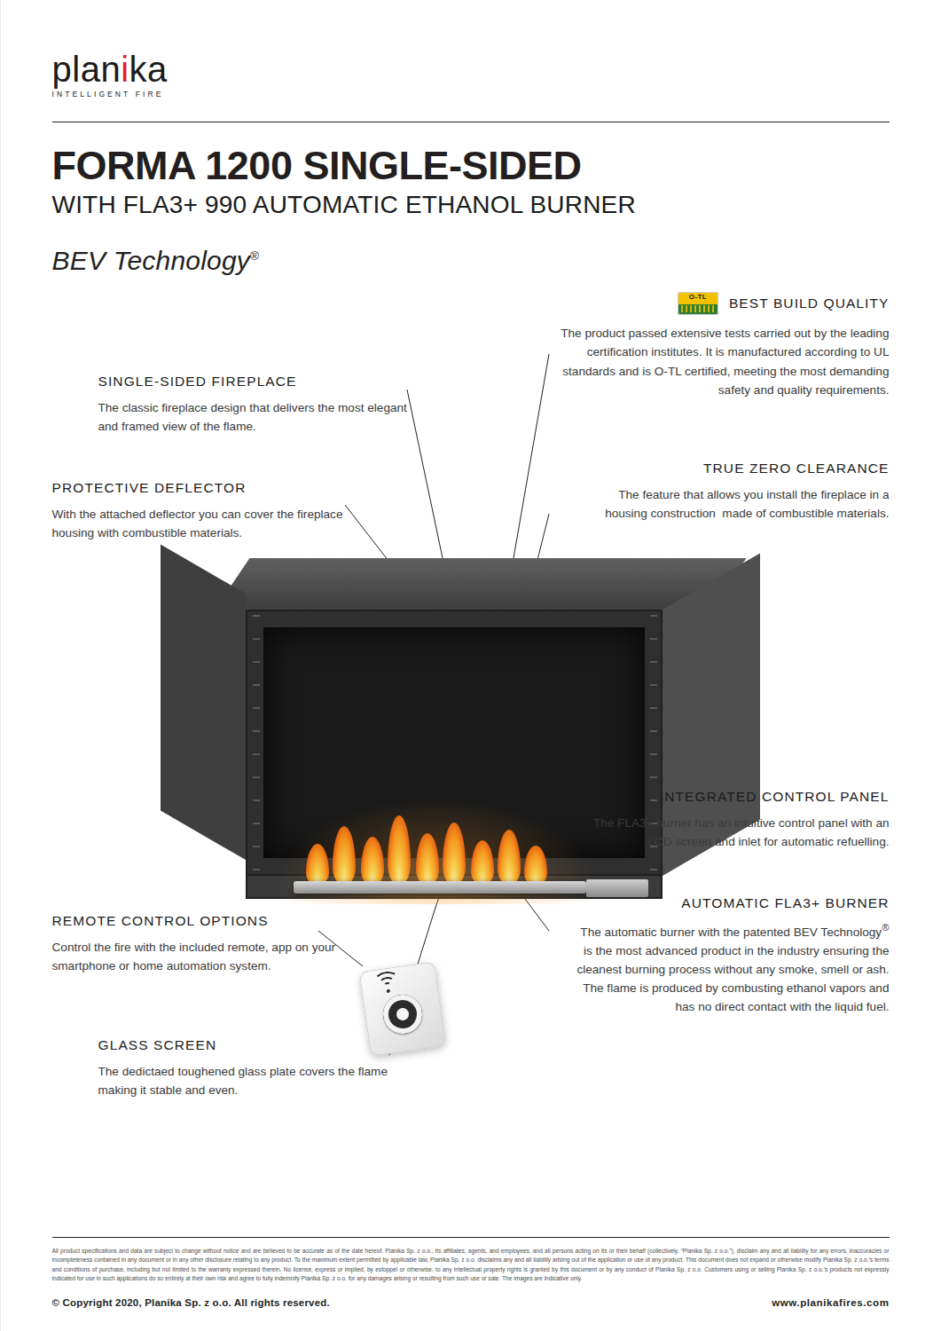planika
INTELLIGENT FIRE
FORMA 1200 SINGLE-SIDED
WITH FLA3+ 990 AUTOMATIC ETHANOL BURNER
BEV Technology®
BEST BUILD QUALITY
The product passed extensive tests carried out by the leading certification institutes. It is manufactured according to UL standards and is O-TL certified, meeting the most demanding safety and quality requirements.
TRUE ZERO CLEARANCE
The feature that allows you install the fireplace in a housing construction made of combustible materials.
INTEGRATED CONTROL PANEL
The FLA3+ burner has an intuitive control panel with an LCD screen and inlet for automatic refuelling.
AUTOMATIC FLA3+ BURNER
The automatic burner with the patented BEV Technology® is the most advanced product in the industry ensuring the cleanest burning process without any smoke, smell or ash. The flame is produced by combusting ethanol vapors and has no direct contact with the liquid fuel.
SINGLE-SIDED FIREPLACE
The classic fireplace design that delivers the most elegant and framed view of the flame.
PROTECTIVE DEFLECTOR
With the attached deflector you can cover the fireplace housing with combustible materials.
REMOTE CONTROL OPTIONS
Control the fire with the included remote, app on your smartphone or home automation system.
GLASS SCREEN
The dedictaed toughened glass plate covers the flame making it stable and even.
All product specifications and data are subject to change without notice and are believed to be accurate as of the date hereof. Planika Sp. z o.o., its affiliates, agents, and employees, and all persons acting on its or their behalf (collectively, “Planika Sp. z o.o.”), disclaim any and all liability for any errors, inaccuracies or incompleteness contained in any document or in any other disclosure relating to any product. To the maximum extent permitted by applicable law, Planika Sp. z o.o. disclaims any and all liability arising out of the application or use of any product. This document does not expand or otherwise modify Planika Sp. z o.o.’s terms and conditions of purchase, including but not limited to the warranty expressed therein. No license, express or implied, by estoppel or otherwise, to any intellectual property rights is granted by this document or by any conduct of Planika Sp. z o.o. Customers using or selling Planika Sp. z o.o.’s products not expressly indicated for use in such applications do so entirely at their own risk and agree to fully indemnify Planika Sp. z o.o. for any damages arising or resulting from such use or sale. The images are indicative only.
© Copyright 2020, Planika Sp. z o.o. All rights reserved. www.planikafires.com